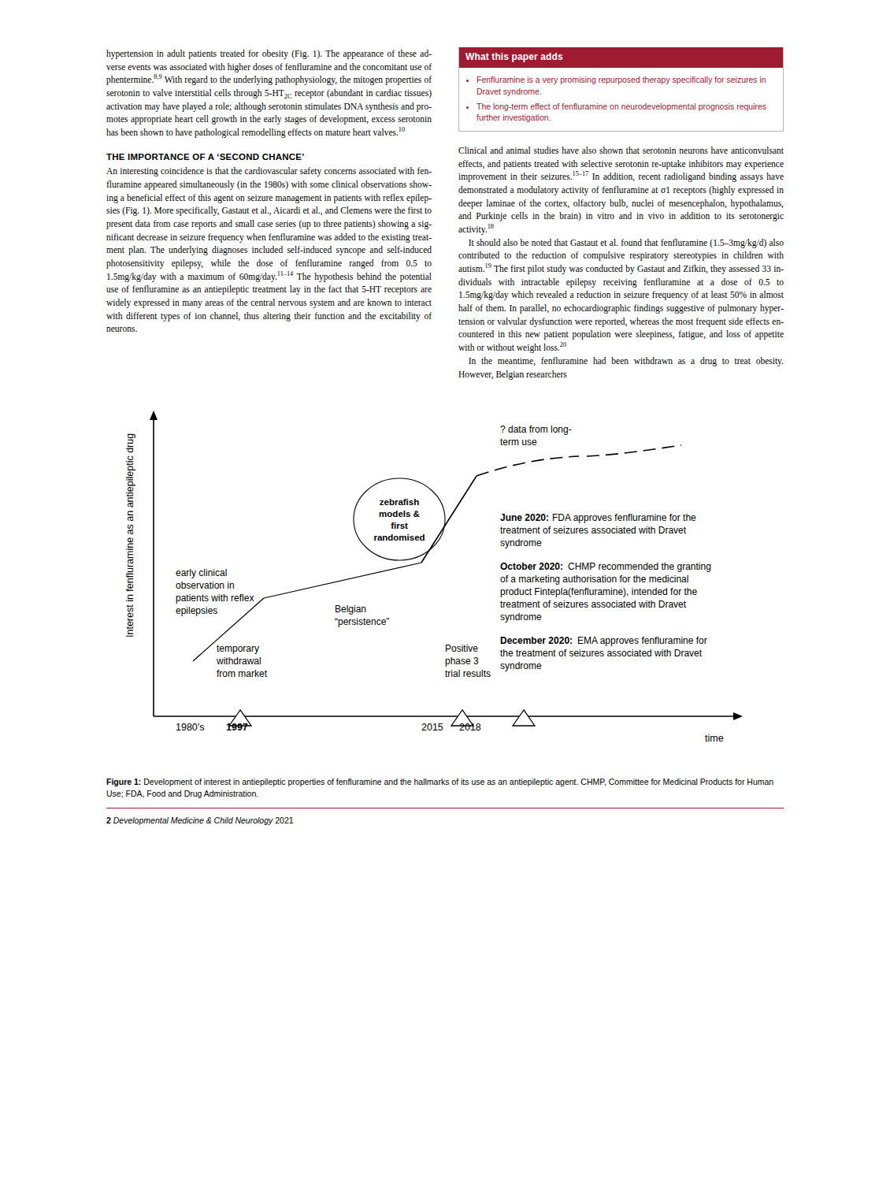hypertension in adult patients treated for obesity (Fig. 1). The appearance of these adverse events was associated with higher doses of fenfluramine and the concomitant use of phentermine.8,9 With regard to the underlying pathophysiology, the mitogen properties of serotonin to valve interstitial cells through 5-HT2C receptor (abundant in cardiac tissues) activation may have played a role; although serotonin stimulates DNA synthesis and promotes appropriate heart cell growth in the early stages of development, excess serotonin has been shown to have pathological remodelling effects on mature heart valves.10
The importance of a ‘second chance’
An interesting coincidence is that the cardiovascular safety concerns associated with fenfluramine appeared simultaneously (in the 1980s) with some clinical observations showing a beneficial effect of this agent on seizure management in patients with reflex epilepsies (Fig. 1). More specifically, Gastaut et al., Aicardi et al., and Clemens were the first to present data from case reports and small case series (up to three patients) showing a significant decrease in seizure frequency when fenfluramine was added to the existing treatment plan. The underlying diagnoses included self-induced syncope and self-induced photosensitivity epilepsy, while the dose of fenfluramine ranged from 0.5 to 1.5mg/kg/day with a maximum of 60mg/day.11–14 The hypothesis behind the potential use of fenfluramine as an antiepileptic treatment lay in the fact that 5-HT receptors are widely expressed in many areas of the central nervous system and are known to interact with different types of ion channel, thus altering their function and the excitability of neurons.
What this paper adds
Fenfluramine is a very promising repurposed therapy specifically for seizures in Dravet syndrome.
The long-term effect of fenfluramine on neurodevelopmental prognosis requires further investigation.
Clinical and animal studies have also shown that serotonin neurons have anticonvulsant effects, and patients treated with selective serotonin re-uptake inhibitors may experience improvement in their seizures.15–17 In addition, recent radioligand binding assays have demonstrated a modulatory activity of fenfluramine at σ1 receptors (highly expressed in deeper laminae of the cortex, olfactory bulb, nuclei of mesencephalon, hypothalamus, and Purkinje cells in the brain) in vitro and in vivo in addition to its serotonergic activity.18
It should also be noted that Gastaut et al. found that fenfluramine (1.5–3mg/kg/d) also contributed to the reduction of compulsive respiratory stereotypies in children with autism.19 The first pilot study was conducted by Gastaut and Zifkin, they assessed 33 individuals with intractable epilepsy receiving fenfluramine at a dose of 0.5 to 1.5mg/kg/day which revealed a reduction in seizure frequency of at least 50% in almost half of them. In parallel, no echocardiographic findings suggestive of pulmonary hypertension or valvular dysfunction were reported, whereas the most frequent side effects encountered in this new patient population were sleepiness, fatigue, and loss of appetite with or without weight loss.20
In the meantime, fenfluramine had been withdrawn as a drug to treat obesity. However, Belgian researchers
Interest in fenfluramine as an antiepileptic drug time zebrafish models & first randomised ? data from long- term use early clinical observation in patients with reflex epilepsies Belgian “persistence” temporary withdrawal from market Positive phase 3 trial results June 2020: FDA approves fenfluramine for the treatment of seizures associated with Dravet syndrome October 2020: CHMP recommended the granting of a marketing authorisation for the medicinal product Fintepla(fenfluramine), intended for the treatment of seizures associated with Dravet syndrome December 2020: EMA approves fenfluramine for the treatment of seizures associated with Dravet syndrome 1980’s 1997 2015 2018
Figure 1: Development of interest in antiepileptic properties of fenfluramine and the hallmarks of its use as an antiepileptic agent. CHMP, Committee for Medicinal Products for Human Use; FDA, Food and Drug Administration.
2 Developmental Medicine & Child Neurology 2021